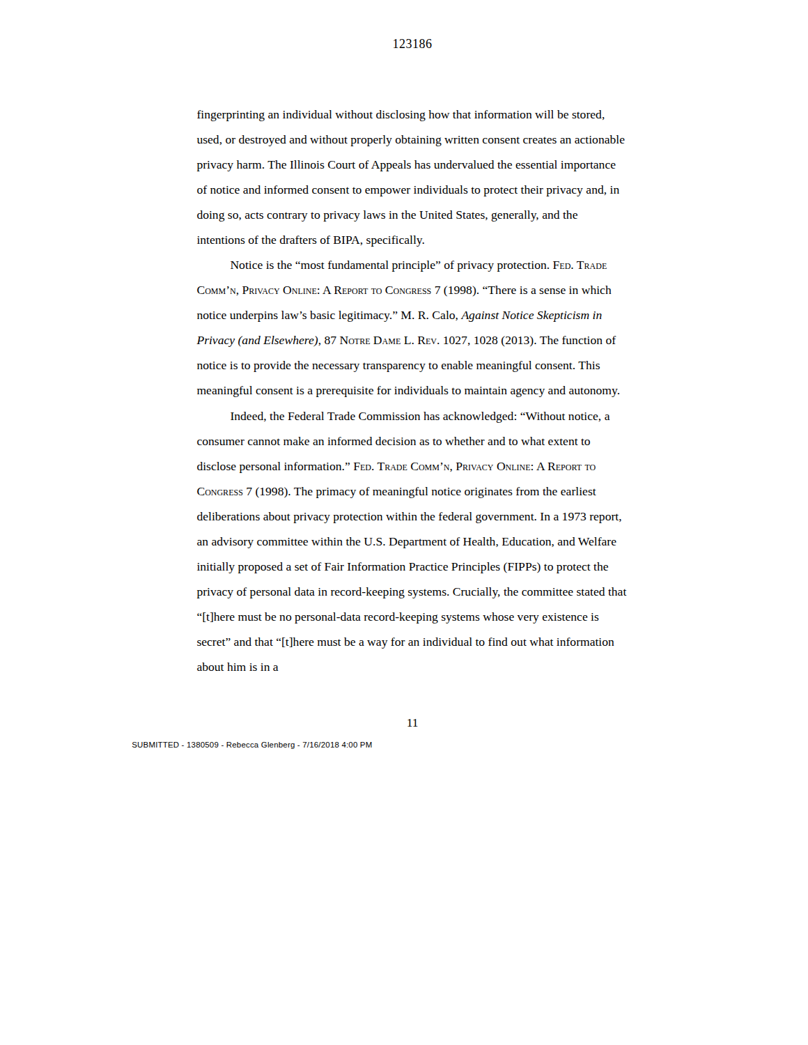123186
fingerprinting an individual without disclosing how that information will be stored, used, or destroyed and without properly obtaining written consent creates an actionable privacy harm. The Illinois Court of Appeals has undervalued the essential importance of notice and informed consent to empower individuals to protect their privacy and, in doing so, acts contrary to privacy laws in the United States, generally, and the intentions of the drafters of BIPA, specifically.
Notice is the “most fundamental principle” of privacy protection. Fed. Trade Comm’n, Privacy Online: A Report to Congress 7 (1998). “There is a sense in which notice underpins law’s basic legitimacy.” M. R. Calo, Against Notice Skepticism in Privacy (and Elsewhere), 87 Notre Dame L. Rev. 1027, 1028 (2013). The function of notice is to provide the necessary transparency to enable meaningful consent. This meaningful consent is a prerequisite for individuals to maintain agency and autonomy.
Indeed, the Federal Trade Commission has acknowledged: “Without notice, a consumer cannot make an informed decision as to whether and to what extent to disclose personal information.” Fed. Trade Comm’n, Privacy Online: A Report to Congress 7 (1998). The primacy of meaningful notice originates from the earliest deliberations about privacy protection within the federal government. In a 1973 report, an advisory committee within the U.S. Department of Health, Education, and Welfare initially proposed a set of Fair Information Practice Principles (FIPPs) to protect the privacy of personal data in record-keeping systems. Crucially, the committee stated that “[t]here must be no personal-data record-keeping systems whose very existence is secret” and that “[t]here must be a way for an individual to find out what information about him is in a
11
SUBMITTED - 1380509 - Rebecca Glenberg - 7/16/2018 4:00 PM